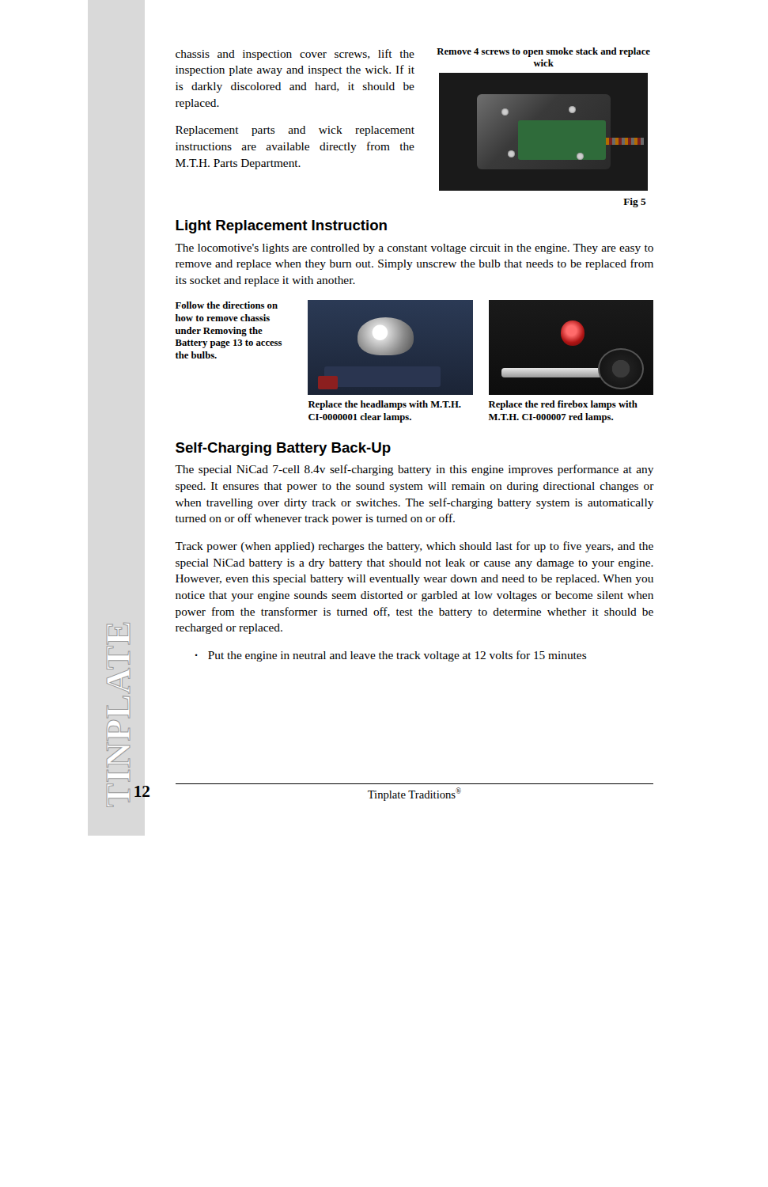TINPLATE
chassis and inspection cover screws, lift the inspection plate away and inspect the wick. If it is darkly discolored and hard, it should be replaced.
Replacement parts and wick replacement instructions are available directly from the M.T.H. Parts Department.
Remove 4 screws to open smoke stack and replace wick
Fig 5
Light Replacement Instruction
The locomotive's lights are controlled by a constant voltage circuit in the engine. They are easy to remove and replace when they burn out. Simply unscrew the bulb that needs to be replaced from its socket and replace it with another.
Follow the directions on how to remove chassis under Removing the Battery page 13 to access the bulbs.
Replace the headlamps with M.T.H. CI-0000001 clear lamps.
Replace the red firebox lamps with M.T.H. CI-000007 red lamps.
Self-Charging Battery Back-Up
The special NiCad 7-cell 8.4v self-charging battery in this engine improves performance at any speed. It ensures that power to the sound system will remain on during directional changes or when travelling over dirty track or switches. The self-charging battery system is automatically turned on or off whenever track power is turned on or off.
Track power (when applied) recharges the battery, which should last for up to five years, and the special NiCad battery is a dry battery that should not leak or cause any damage to your engine. However, even this special battery will eventually wear down and need to be replaced. When you notice that your engine sounds seem distorted or garbled at low voltages or become silent when power from the transformer is turned off, test the battery to determine whether it should be recharged or replaced.
Put the engine in neutral and leave the track voltage at 12 volts for 15 minutes
12
Tinplate Traditions®